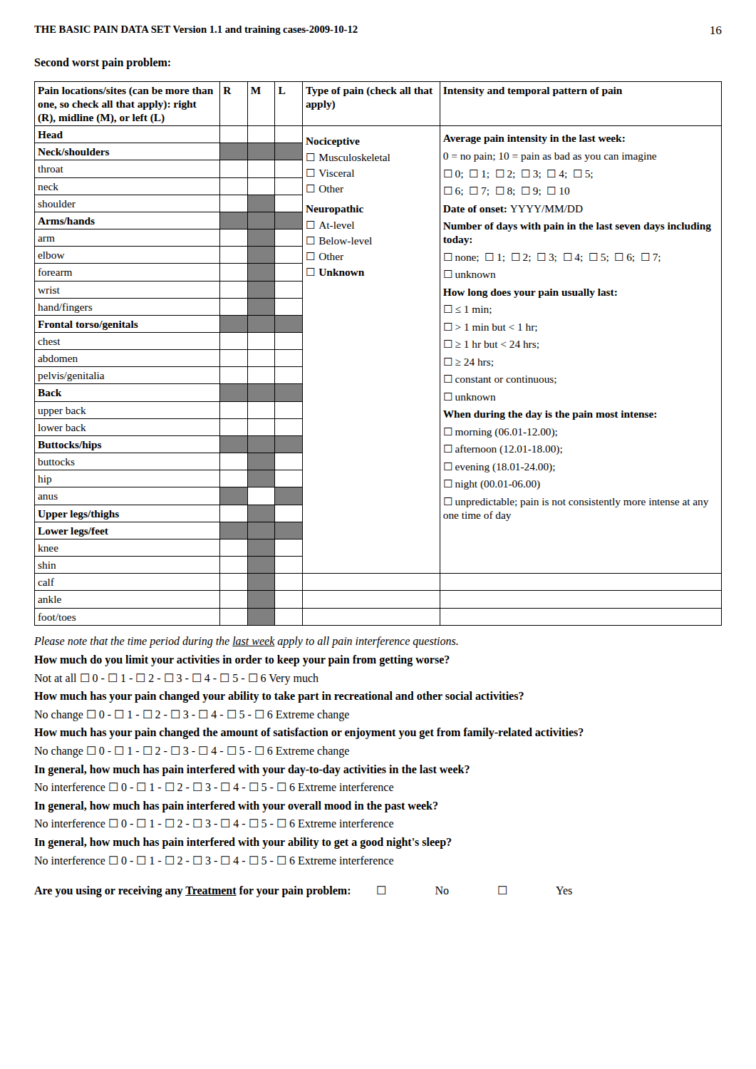THE BASIC PAIN DATA SET Version 1.1 and training cases-2009-10-12
16
Second worst pain problem:
| Pain locations/sites (can be more than one, so check all that apply): right (R), midline (M), or left (L) | R | M | L | Type of pain (check all that apply) | Intensity and temporal pattern of pain |
| --- | --- | --- | --- | --- | --- |
| Head | | | | Nociceptive Musculoskeletal Visceral Other Neuropathic At-level Below-level Other Unknown | Average pain intensity in the last week: 0 = no pain; 10 = pain as bad as you can imagine 0; 1; 2; 3; 4; 5; 6; 7; 8; 9; 10 Date of onset: YYYY/MM/DD Number of days with pain in the last seven days including today: none; 1; 2; 3; 4; 5; 6; 7; unknown How long does your pain usually last: ≤ 1 min; > 1 min but < 1 hr; ≥ 1 hr but < 24 hrs; ≥ 24 hrs; constant or continuous; unknown When during the day is the pain most intense: morning (06.01-12.00); afternoon (12.01-18.00); evening (18.01-24.00); night (00.01-06.00) unpredictable; pain is not consistently more intense at any one time of day |
| Neck/shoulders | | | |
| throat | | | |
| neck | | | |
| shoulder | | | |
| Arms/hands | | | |
| arm | | | |
| elbow | | | |
| forearm | | | |
| wrist | | | |
| hand/fingers | | | |
| Frontal torso/genitals | | | |
| chest | | | |
| abdomen | | | |
| pelvis/genitalia | | | |
| Back | | | |
| upper back | | | |
| lower back | | | |
| Buttocks/hips | | | |
| buttocks | | | |
| hip | | | |
| anus | | | |
| Upper legs/thighs | | | |
| Lower legs/feet | | | |
| knee | | | |
| shin | | | |
| calf | | | | | |
| ankle | | | | | |
| foot/toes | | | | | |
Please note that the time period during the last week apply to all pain interference questions.
How much do you limit your activities in order to keep your pain from getting worse?
Not at all 0 - 1 - 2 - 3 - 4 - 5 - 6 Very much
How much has your pain changed your ability to take part in recreational and other social activities?
No change 0 - 1 - 2 - 3 - 4 - 5 - 6 Extreme change
How much has your pain changed the amount of satisfaction or enjoyment you get from family-related activities?
No change 0 - 1 - 2 - 3 - 4 - 5 - 6 Extreme change
In general, how much has pain interfered with your day-to-day activities in the last week?
No interference 0 - 1 - 2 - 3 - 4 - 5 - 6 Extreme interference
In general, how much has pain interfered with your overall mood in the past week?
No interference 0 - 1 - 2 - 3 - 4 - 5 - 6 Extreme interference
In general, how much has pain interfered with your ability to get a good night's sleep?
No interference 0 - 1 - 2 - 3 - 4 - 5 - 6 Extreme interference
Are you using or receiving any Treatment for your pain problem: No Yes